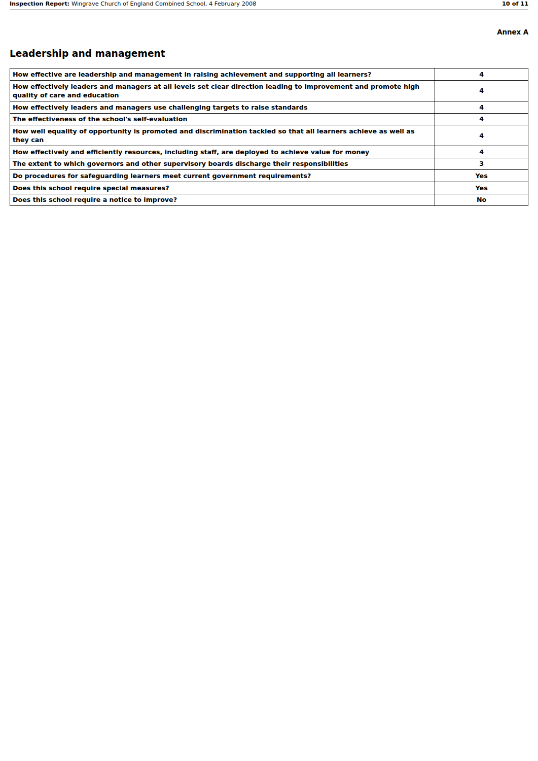Inspection Report: Wingrave Church of England Combined School, 4 February 2008
10 of 11
Annex A
Leadership and management
| How effective are leadership and management in raising achievement and supporting all learners? | 4 |
| How effectively leaders and managers at all levels set clear direction leading to improvement and promote high quality of care and education | 4 |
| How effectively leaders and managers use challenging targets to raise standards | 4 |
| The effectiveness of the school's self-evaluation | 4 |
| How well equality of opportunity is promoted and discrimination tackled so that all learners achieve as well as they can | 4 |
| How effectively and efficiently resources, including staff, are deployed to achieve value for money | 4 |
| The extent to which governors and other supervisory boards discharge their responsibilities | 3 |
| Do procedures for safeguarding learners meet current government requirements? | Yes |
| Does this school require special measures? | Yes |
| Does this school require a notice to improve? | No |